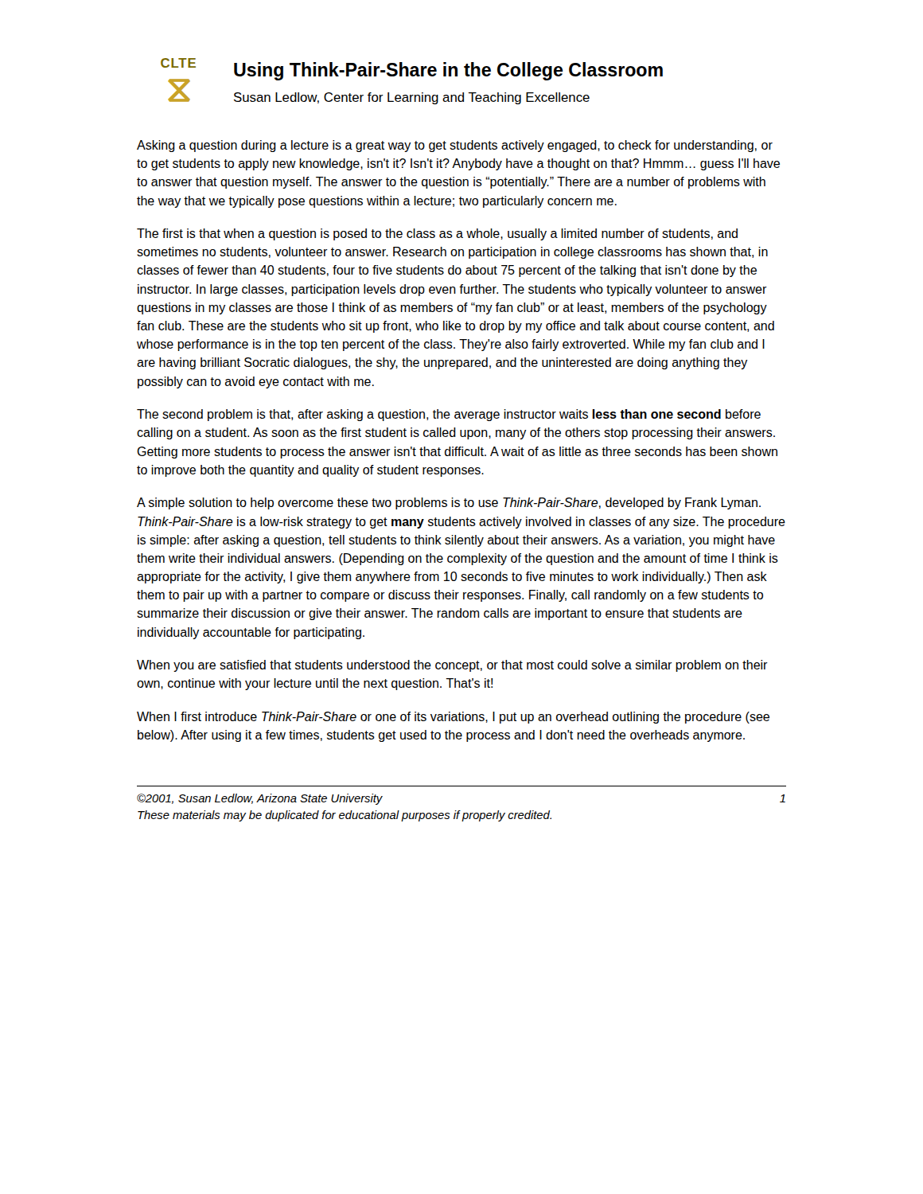CLTE ⧖
Using Think-Pair-Share in the College Classroom
Susan Ledlow, Center for Learning and Teaching Excellence
Asking a question during a lecture is a great way to get students actively engaged, to check for understanding, or to get students to apply new knowledge, isn't it? Isn't it? Anybody have a thought on that? Hmmm… guess I'll have to answer that question myself. The answer to the question is “potentially.” There are a number of problems with the way that we typically pose questions within a lecture; two particularly concern me.
The first is that when a question is posed to the class as a whole, usually a limited number of students, and sometimes no students, volunteer to answer. Research on participation in college classrooms has shown that, in classes of fewer than 40 students, four to five students do about 75 percent of the talking that isn't done by the instructor. In large classes, participation levels drop even further. The students who typically volunteer to answer questions in my classes are those I think of as members of “my fan club” or at least, members of the psychology fan club. These are the students who sit up front, who like to drop by my office and talk about course content, and whose performance is in the top ten percent of the class. They're also fairly extroverted. While my fan club and I are having brilliant Socratic dialogues, the shy, the unprepared, and the uninterested are doing anything they possibly can to avoid eye contact with me.
The second problem is that, after asking a question, the average instructor waits less than one second before calling on a student. As soon as the first student is called upon, many of the others stop processing their answers. Getting more students to process the answer isn't that difficult. A wait of as little as three seconds has been shown to improve both the quantity and quality of student responses.
A simple solution to help overcome these two problems is to use Think-Pair-Share, developed by Frank Lyman. Think-Pair-Share is a low-risk strategy to get many students actively involved in classes of any size. The procedure is simple: after asking a question, tell students to think silently about their answers. As a variation, you might have them write their individual answers. (Depending on the complexity of the question and the amount of time I think is appropriate for the activity, I give them anywhere from 10 seconds to five minutes to work individually.) Then ask them to pair up with a partner to compare or discuss their responses. Finally, call randomly on a few students to summarize their discussion or give their answer. The random calls are important to ensure that students are individually accountable for participating.
When you are satisfied that students understood the concept, or that most could solve a similar problem on their own, continue with your lecture until the next question. That's it!
When I first introduce Think-Pair-Share or one of its variations, I put up an overhead outlining the procedure (see below). After using it a few times, students get used to the process and I don't need the overheads anymore.
©2001, Susan Ledlow, Arizona State University
These materials may be duplicated for educational purposes if properly credited.
1